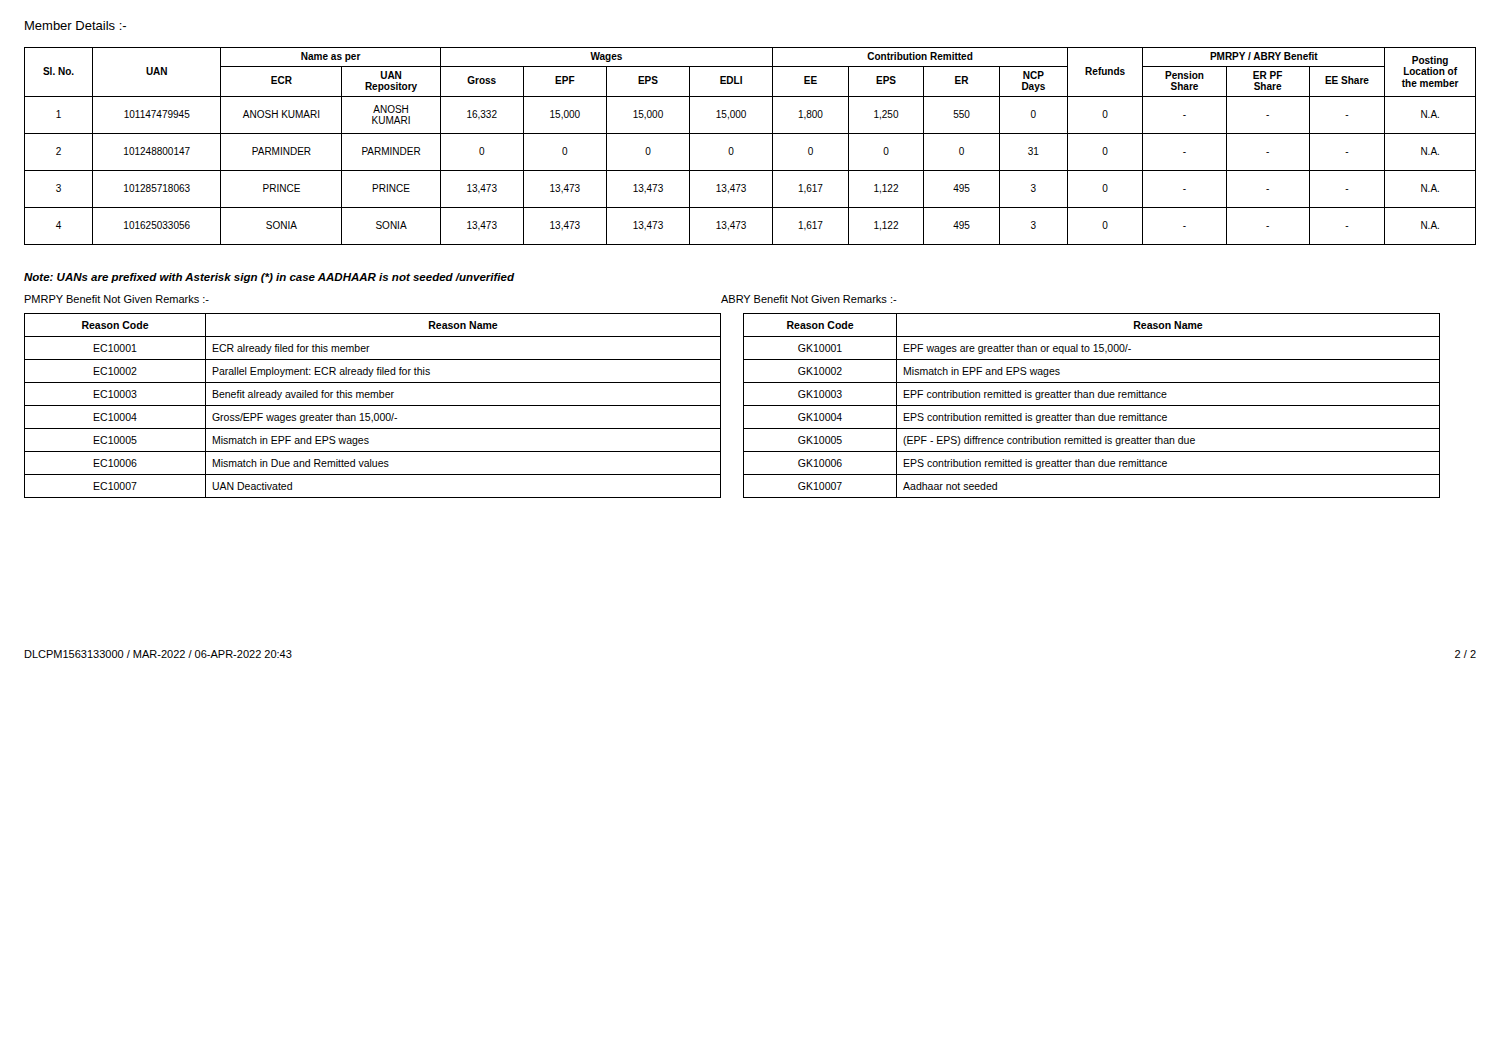Member Details :-
| Sl. No. | UAN | Name as per | Wages | Contribution Remitted | Refunds | PMRPY / ABRY Benefit | Posting Location of the member |
| --- | --- | --- | --- | --- | --- | --- | --- |
| ECR | UAN Repository | Gross | EPF | EPS | EDLI | EE | EPS | ER | NCP Days | Pension Share | ER PF Share | EE Share |
| 1 | 101147479945 | ANOSH KUMARI | ANOSH KUMARI | 16,332 | 15,000 | 15,000 | 15,000 | 1,800 | 1,250 | 550 | 0 | 0 | - | - | - | N.A. |
| 2 | 101248800147 | PARMINDER | PARMINDER | 0 | 0 | 0 | 0 | 0 | 0 | 0 | 31 | 0 | - | - | - | N.A. |
| 3 | 101285718063 | PRINCE | PRINCE | 13,473 | 13,473 | 13,473 | 13,473 | 1,617 | 1,122 | 495 | 3 | 0 | - | - | - | N.A. |
| 4 | 101625033056 | SONIA | SONIA | 13,473 | 13,473 | 13,473 | 13,473 | 1,617 | 1,122 | 495 | 3 | 0 | - | - | - | N.A. |
Note: UANs are prefixed with Asterisk sign (*) in case AADHAAR is not seeded /unverified
PMRPY Benefit Not Given Remarks :-
ABRY Benefit Not Given Remarks :-
| Reason Code | Reason Name |
| --- | --- |
| EC10001 | ECR already filed for this member |
| EC10002 | Parallel Employment: ECR already filed for this |
| EC10003 | Benefit already availed for this member |
| EC10004 | Gross/EPF wages greater than 15,000/- |
| EC10005 | Mismatch in EPF and EPS wages |
| EC10006 | Mismatch in Due and Remitted values |
| EC10007 | UAN Deactivated |
| Reason Code | Reason Name |
| --- | --- |
| GK10001 | EPF wages are greatter than or equal to 15,000/- |
| GK10002 | Mismatch in EPF and EPS wages |
| GK10003 | EPF contribution remitted is greatter than due remittance |
| GK10004 | EPS contribution remitted is greatter than due remittance |
| GK10005 | (EPF - EPS) diffrence contribution remitted is greatter than due |
| GK10006 | EPS contribution remitted is greatter than due remittance |
| GK10007 | Aadhaar not seeded |
DLCPM1563133000 / MAR-2022 / 06-APR-2022 20:43
2 / 2